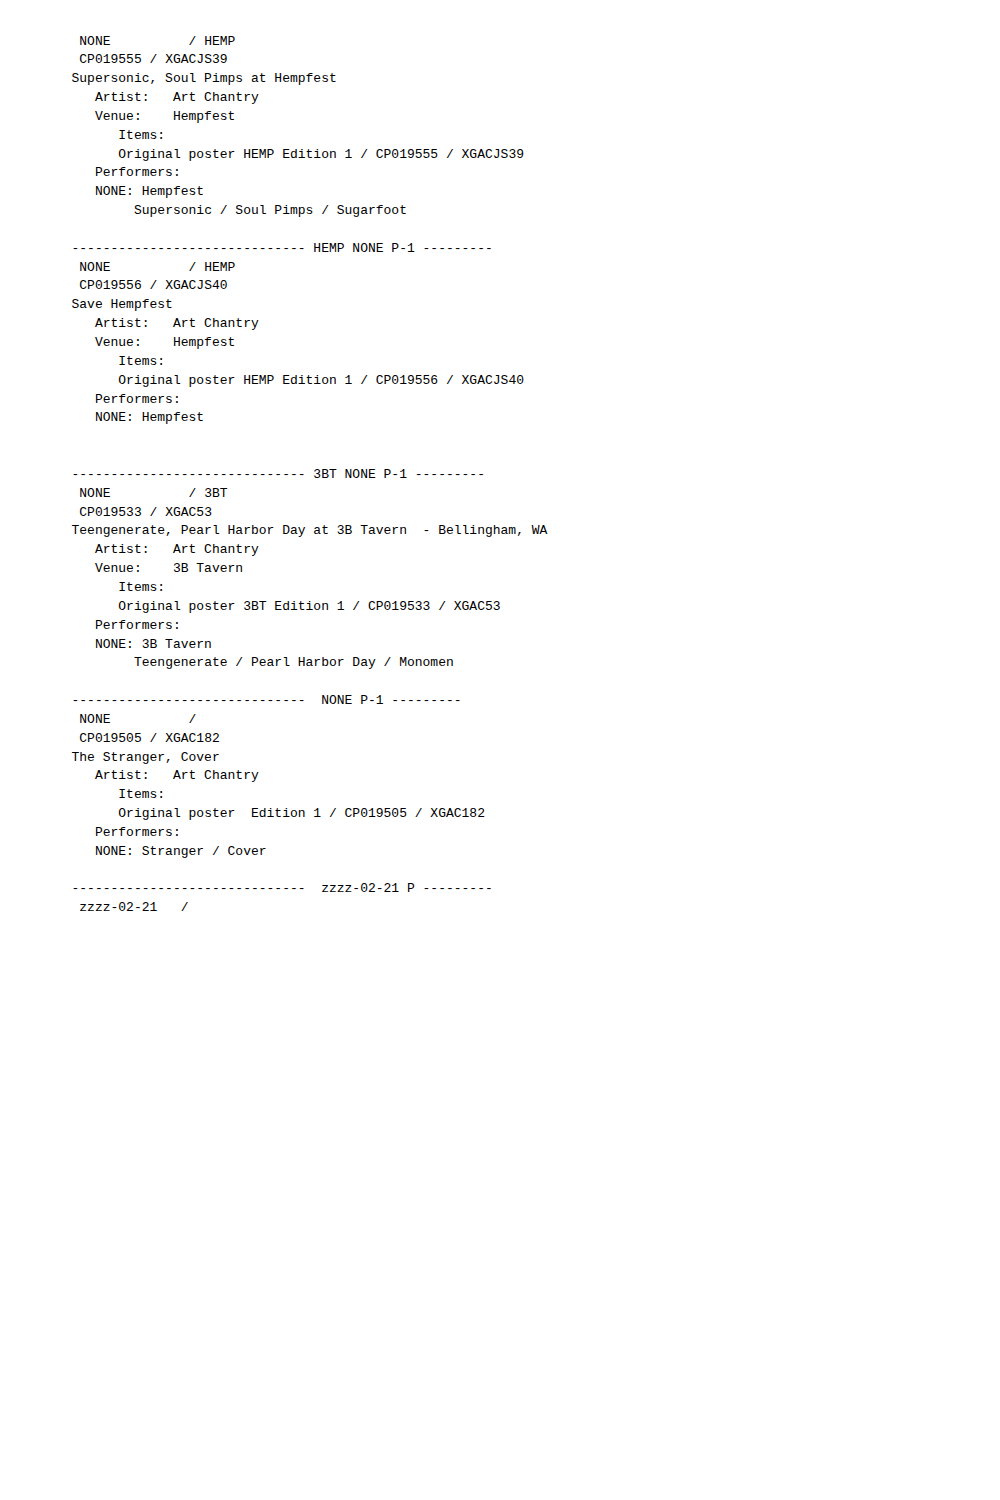NONE          / HEMP
 CP019555 / XGACJS39
Supersonic, Soul Pimps at Hempfest
   Artist:   Art Chantry
   Venue:    Hempfest
      Items:
      Original poster HEMP Edition 1 / CP019555 / XGACJS39
   Performers:
   NONE: Hempfest
        Supersonic / Soul Pimps / Sugarfoot

------------------------------ HEMP NONE P-1 ---------
 NONE          / HEMP
 CP019556 / XGACJS40
Save Hempfest
   Artist:   Art Chantry
   Venue:    Hempfest
      Items:
      Original poster HEMP Edition 1 / CP019556 / XGACJS40
   Performers:
   NONE: Hempfest


------------------------------ 3BT NONE P-1 ---------
 NONE          / 3BT
 CP019533 / XGAC53
Teengenerate, Pearl Harbor Day at 3B Tavern  - Bellingham, WA
   Artist:   Art Chantry
   Venue:    3B Tavern
      Items:
      Original poster 3BT Edition 1 / CP019533 / XGAC53
   Performers:
   NONE: 3B Tavern
        Teengenerate / Pearl Harbor Day / Monomen

------------------------------  NONE P-1 ---------
 NONE          / 
 CP019505 / XGAC182
The Stranger, Cover
   Artist:   Art Chantry
      Items:
      Original poster  Edition 1 / CP019505 / XGAC182
   Performers:
   NONE: Stranger / Cover

------------------------------  zzzz-02-21 P ---------
 zzzz-02-21   /